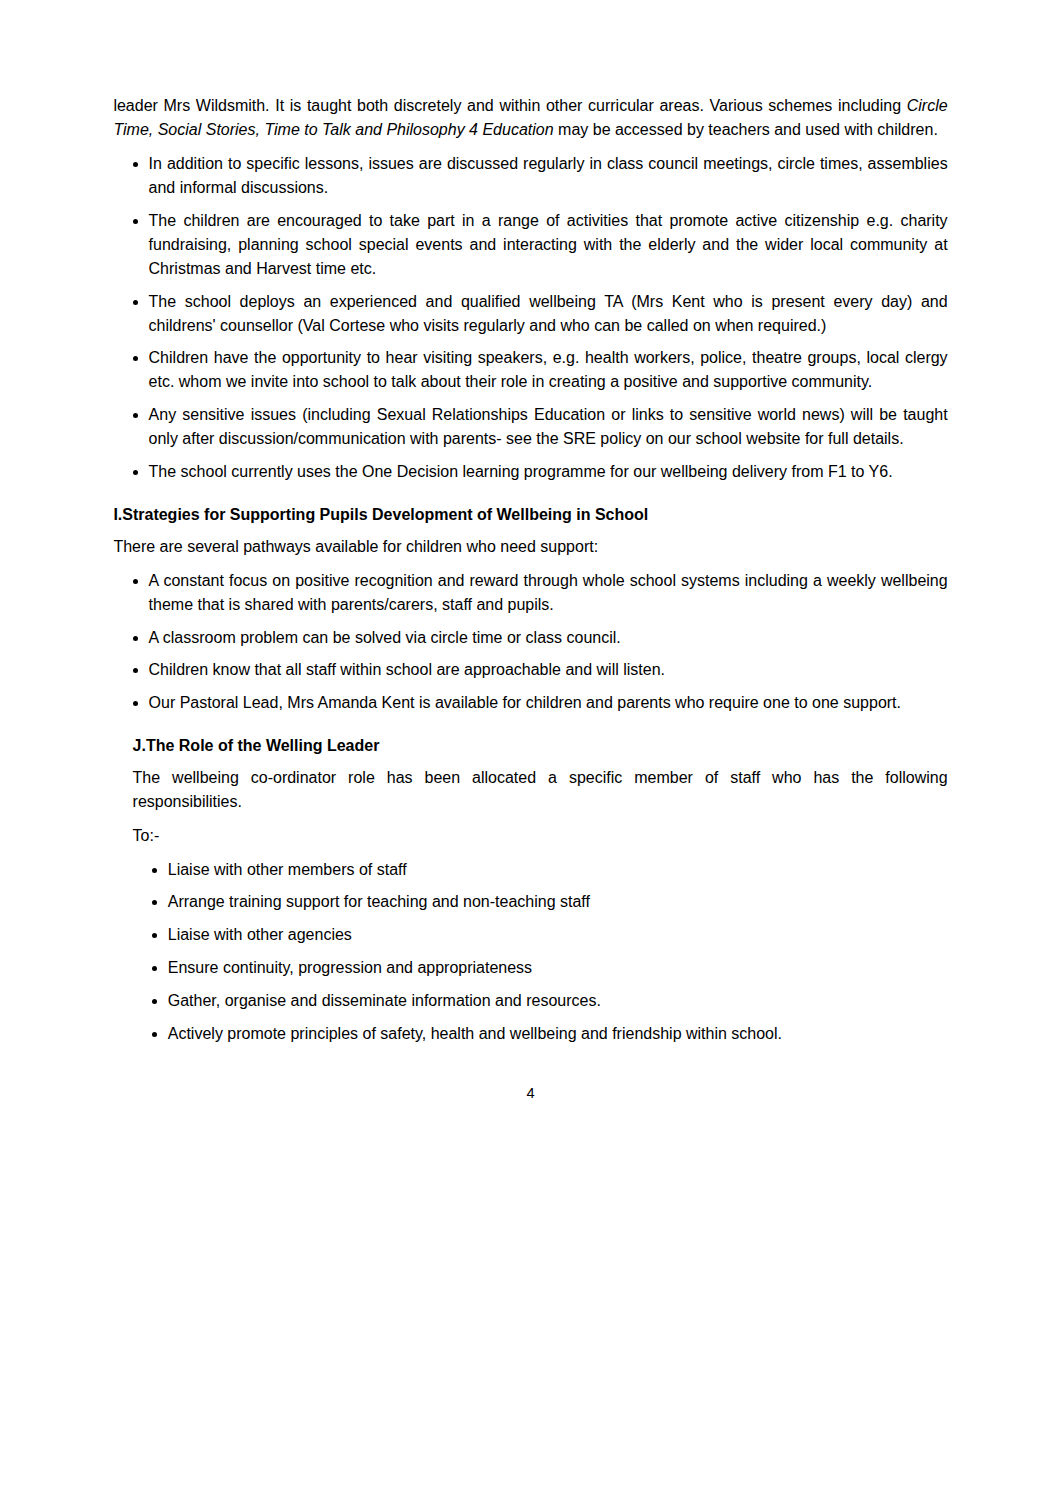leader Mrs Wildsmith. It is taught both discretely and within other curricular areas. Various schemes including Circle Time, Social Stories, Time to Talk and Philosophy 4 Education may be accessed by teachers and used with children.
In addition to specific lessons, issues are discussed regularly in class council meetings, circle times, assemblies and informal discussions.
The children are encouraged to take part in a range of activities that promote active citizenship e.g. charity fundraising, planning school special events and interacting with the elderly and the wider local community at Christmas and Harvest time etc.
The school deploys an experienced and qualified wellbeing TA (Mrs Kent who is present every day) and childrens' counsellor (Val Cortese who visits regularly and who can be called on when required.)
Children have the opportunity to hear visiting speakers, e.g. health workers, police, theatre groups, local clergy etc. whom we invite into school to talk about their role in creating a positive and supportive community.
Any sensitive issues (including Sexual Relationships Education or links to sensitive world news) will be taught only after discussion/communication with parents- see the SRE policy on our school website for full details.
The school currently uses the One Decision learning programme for our wellbeing delivery from F1 to Y6.
I.Strategies for Supporting Pupils Development of Wellbeing in School
There are several pathways available for children who need support:
A constant focus on positive recognition and reward through whole school systems including a weekly wellbeing theme that is shared with parents/carers, staff and pupils.
A classroom problem can be solved via circle time or class council.
Children know that all staff within school are approachable and will listen.
Our Pastoral Lead, Mrs Amanda Kent is available for children and parents who require one to one support.
J.The Role of the Welling Leader
The wellbeing co-ordinator role has been allocated a specific member of staff who has the following responsibilities.
To:-
Liaise with other members of staff
Arrange training support for teaching and non-teaching staff
Liaise with other agencies
Ensure continuity, progression and appropriateness
Gather, organise and disseminate information and resources.
Actively promote principles of safety, health and wellbeing and friendship within school.
4